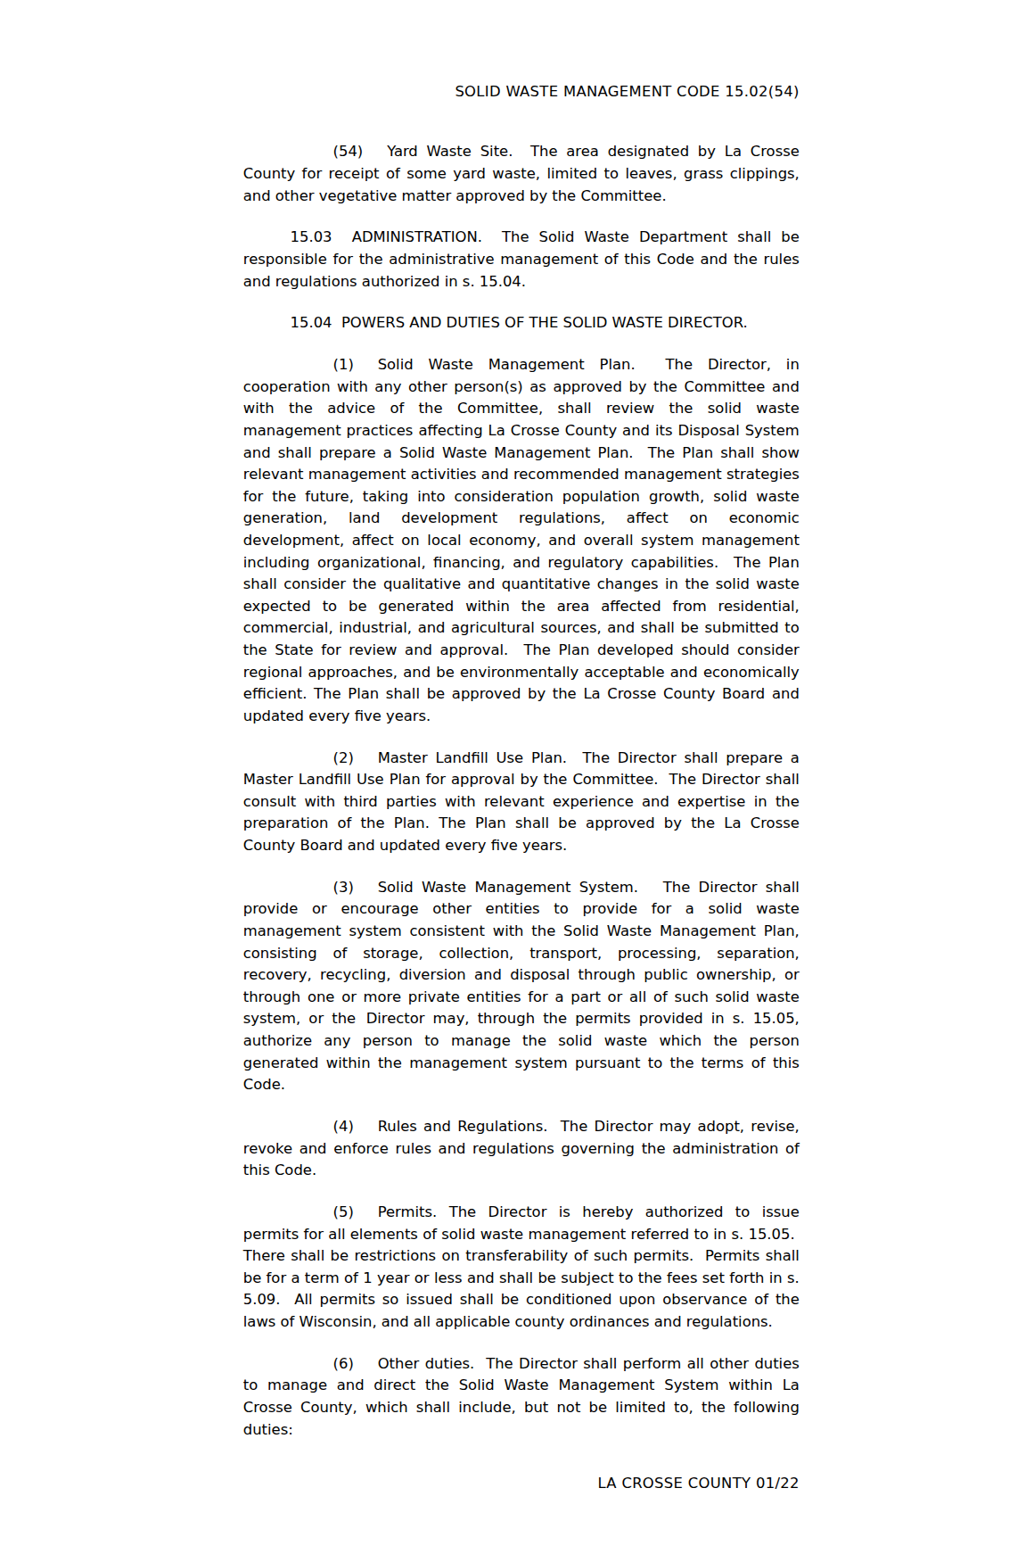SOLID WASTE MANAGEMENT CODE 15.02(54)
(54) Yard Waste Site. The area designated by La Crosse County for receipt of some yard waste, limited to leaves, grass clippings, and other vegetative matter approved by the Committee.
15.03 ADMINISTRATION. The Solid Waste Department shall be responsible for the administrative management of this Code and the rules and regulations authorized in s. 15.04.
15.04 POWERS AND DUTIES OF THE SOLID WASTE DIRECTOR.
(1) Solid Waste Management Plan. The Director, in cooperation with any other person(s) as approved by the Committee and with the advice of the Committee, shall review the solid waste management practices affecting La Crosse County and its Disposal System and shall prepare a Solid Waste Management Plan. The Plan shall show relevant management activities and recommended management strategies for the future, taking into consideration population growth, solid waste generation, land development regulations, affect on economic development, affect on local economy, and overall system management including organizational, financing, and regulatory capabilities. The Plan shall consider the qualitative and quantitative changes in the solid waste expected to be generated within the area affected from residential, commercial, industrial, and agricultural sources, and shall be submitted to the State for review and approval. The Plan developed should consider regional approaches, and be environmentally acceptable and economically efficient. The Plan shall be approved by the La Crosse County Board and updated every five years.
(2) Master Landfill Use Plan. The Director shall prepare a Master Landfill Use Plan for approval by the Committee. The Director shall consult with third parties with relevant experience and expertise in the preparation of the Plan. The Plan shall be approved by the La Crosse County Board and updated every five years.
(3) Solid Waste Management System. The Director shall provide or encourage other entities to provide for a solid waste management system consistent with the Solid Waste Management Plan, consisting of storage, collection, transport, processing, separation, recovery, recycling, diversion and disposal through public ownership, or through one or more private entities for a part or all of such solid waste system, or the Director may, through the permits provided in s. 15.05, authorize any person to manage the solid waste which the person generated within the management system pursuant to the terms of this Code.
(4) Rules and Regulations. The Director may adopt, revise, revoke and enforce rules and regulations governing the administration of this Code.
(5) Permits. The Director is hereby authorized to issue permits for all elements of solid waste management referred to in s. 15.05. There shall be restrictions on transferability of such permits. Permits shall be for a term of 1 year or less and shall be subject to the fees set forth in s. 5.09. All permits so issued shall be conditioned upon observance of the laws of Wisconsin, and all applicable county ordinances and regulations.
(6) Other duties. The Director shall perform all other duties to manage and direct the Solid Waste Management System within La Crosse County, which shall include, but not be limited to, the following duties:
LA CROSSE COUNTY 01/22